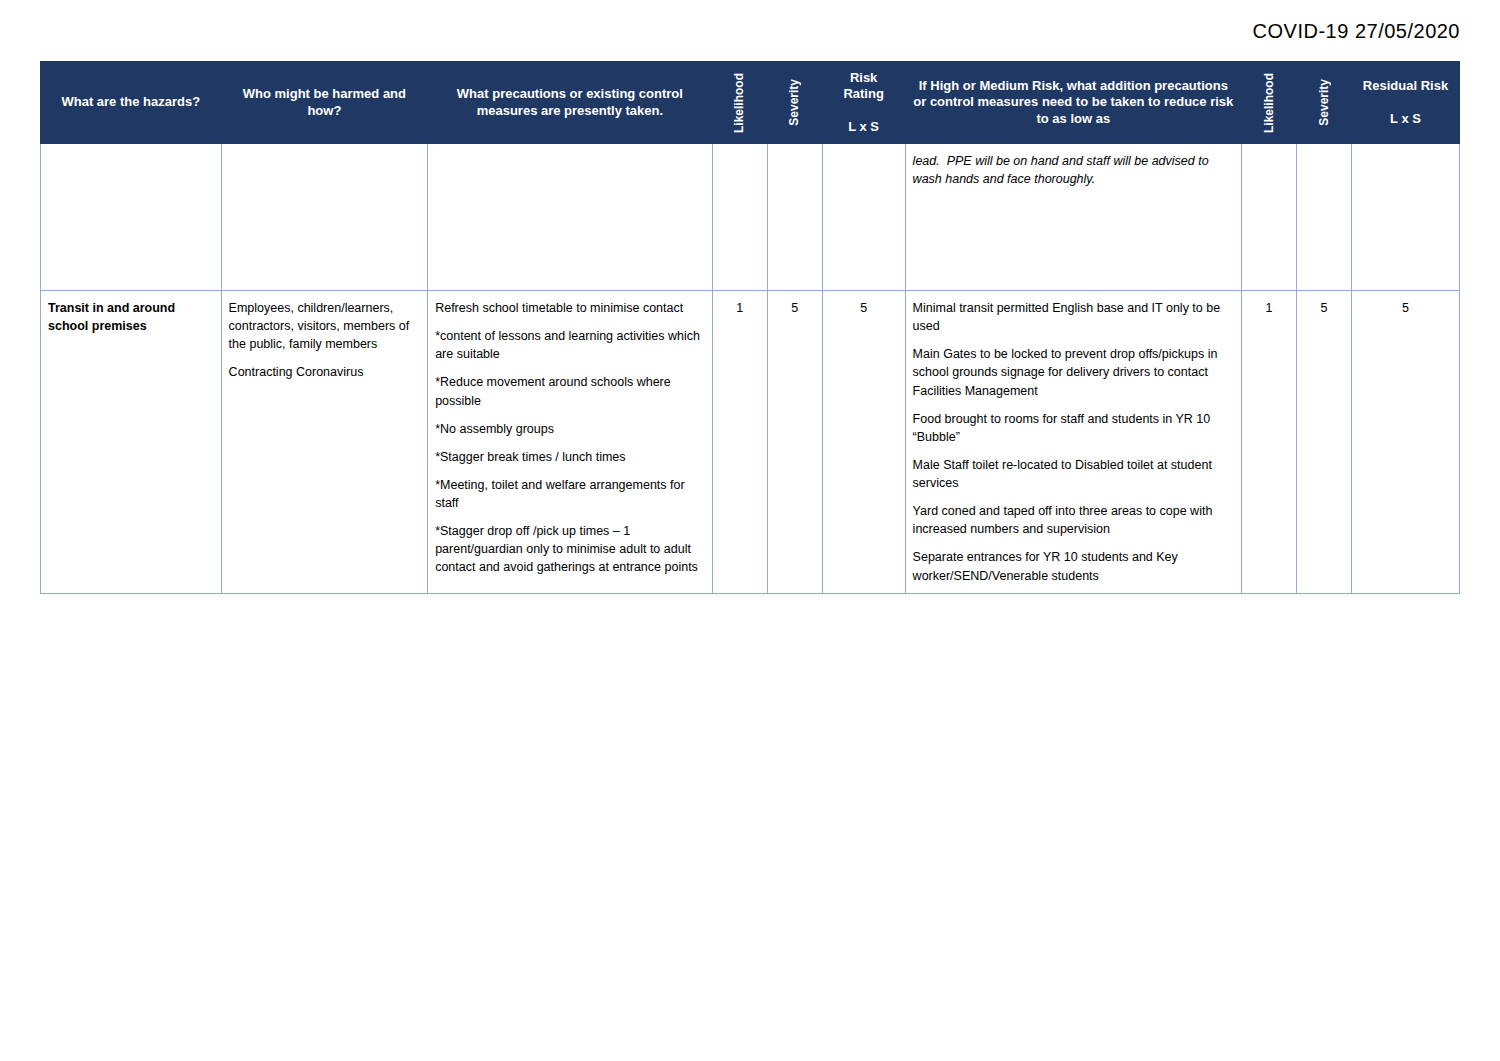COVID-19 27/05/2020
| What are the hazards? | Who might be harmed and how? | What precautions or existing control measures are presently taken. | Likelihood | Severity | Risk Rating L x S | If High or Medium Risk, what addition precautions or control measures need to be taken to reduce risk to as low as | Likelihood | Severity | Residual Risk L x S |
| --- | --- | --- | --- | --- | --- | --- | --- | --- | --- |
| | | | | | | lead. PPE will be on hand and staff will be advised to wash hands and face thoroughly. | | | |
| Transit in and around school premises | Employees, children/learners, contractors, visitors, members of the public, family members Contracting Coronavirus | Refresh school timetable to minimise contact *content of lessons and learning activities which are suitable *Reduce movement around schools where possible *No assembly groups *Stagger break times / lunch times *Meeting, toilet and welfare arrangements for staff *Stagger drop off /pick up times – 1 parent/guardian only to minimise adult to adult contact and avoid gatherings at entrance points | 1 | 5 | 5 | Minimal transit permitted English base and IT only to be used Main Gates to be locked to prevent drop offs/pickups in school grounds signage for delivery drivers to contact Facilities Management Food brought to rooms for staff and students in YR 10 “Bubble” Male Staff toilet re-located to Disabled toilet at student services Yard coned and taped off into three areas to cope with increased numbers and supervision Separate entrances for YR 10 students and Key worker/SEND/Venerable students | 1 | 5 | 5 |